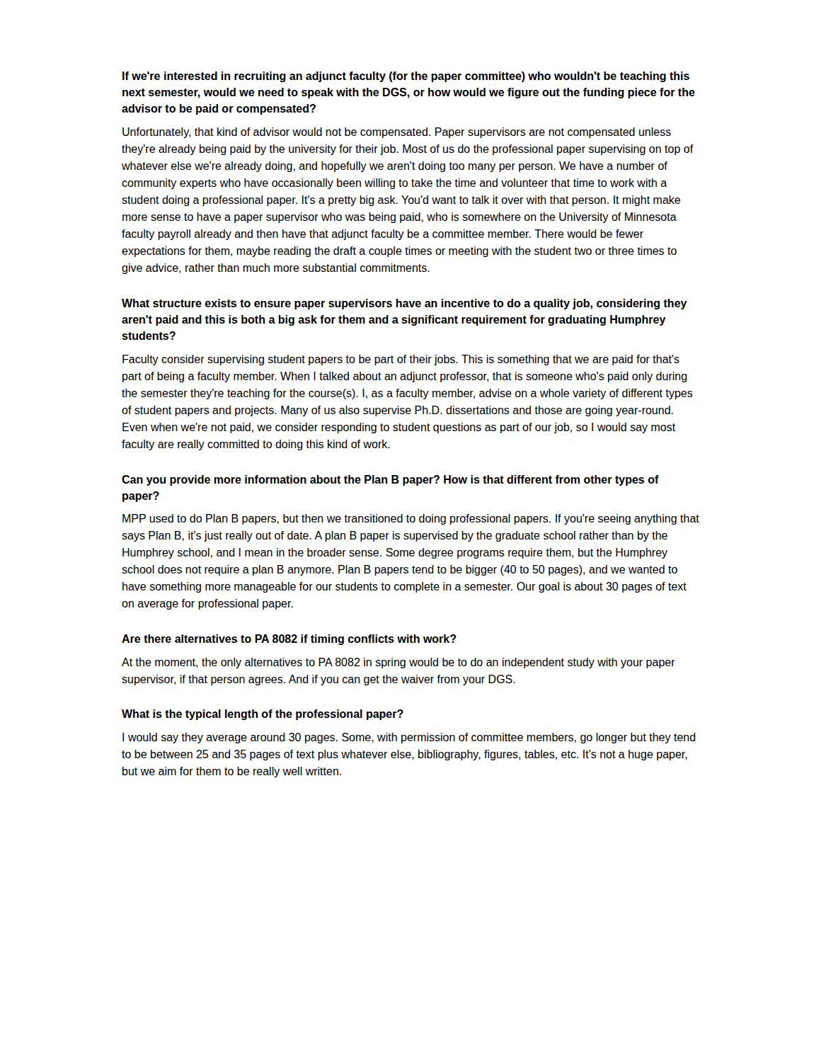If we're interested in recruiting an adjunct faculty (for the paper committee) who wouldn't be teaching this next semester, would we need to speak with the DGS, or how would we figure out the funding piece for the advisor to be paid or compensated?
Unfortunately, that kind of advisor would not be compensated. Paper supervisors are not compensated unless they're already being paid by the university for their job. Most of us do the professional paper supervising on top of whatever else we're already doing, and hopefully we aren't doing too many per person. We have a number of community experts who have occasionally been willing to take the time and volunteer that time to work with a student doing a professional paper. It's a pretty big ask. You'd want to talk it over with that person. It might make more sense to have a paper supervisor who was being paid, who is somewhere on the University of Minnesota faculty payroll already and then have that adjunct faculty be a committee member. There would be fewer expectations for them, maybe reading the draft a couple times or meeting with the student two or three times to give advice, rather than much more substantial commitments.
What structure exists to ensure paper supervisors have an incentive to do a quality job, considering they aren't paid and this is both a big ask for them and a significant requirement for graduating Humphrey students?
Faculty consider supervising student papers to be part of their jobs. This is something that we are paid for that's part of being a faculty member. When I talked about an adjunct professor, that is someone who's paid only during the semester they're teaching for the course(s). I, as a faculty member, advise on a whole variety of different types of student papers and projects. Many of us also supervise Ph.D. dissertations and those are going year-round. Even when we're not paid, we consider responding to student questions as part of our job, so I would say most faculty are really committed to doing this kind of work.
Can you provide more information about the Plan B paper? How is that different from other types of paper?
MPP used to do Plan B papers, but then we transitioned to doing professional papers. If you're seeing anything that says Plan B, it's just really out of date. A plan B paper is supervised by the graduate school rather than by the Humphrey school, and I mean in the broader sense. Some degree programs require them, but the Humphrey school does not require a plan B anymore. Plan B papers tend to be bigger (40 to 50 pages), and we wanted to have something more manageable for our students to complete in a semester. Our goal is about 30 pages of text on average for professional paper.
Are there alternatives to PA 8082 if timing conflicts with work?
At the moment, the only alternatives to PA 8082 in spring would be to do an independent study with your paper supervisor, if that person agrees. And if you can get the waiver from your DGS.
What is the typical length of the professional paper?
I would say they average around 30 pages. Some, with permission of committee members, go longer but they tend to be between 25 and 35 pages of text plus whatever else, bibliography, figures, tables, etc. It's not a huge paper, but we aim for them to be really well written.